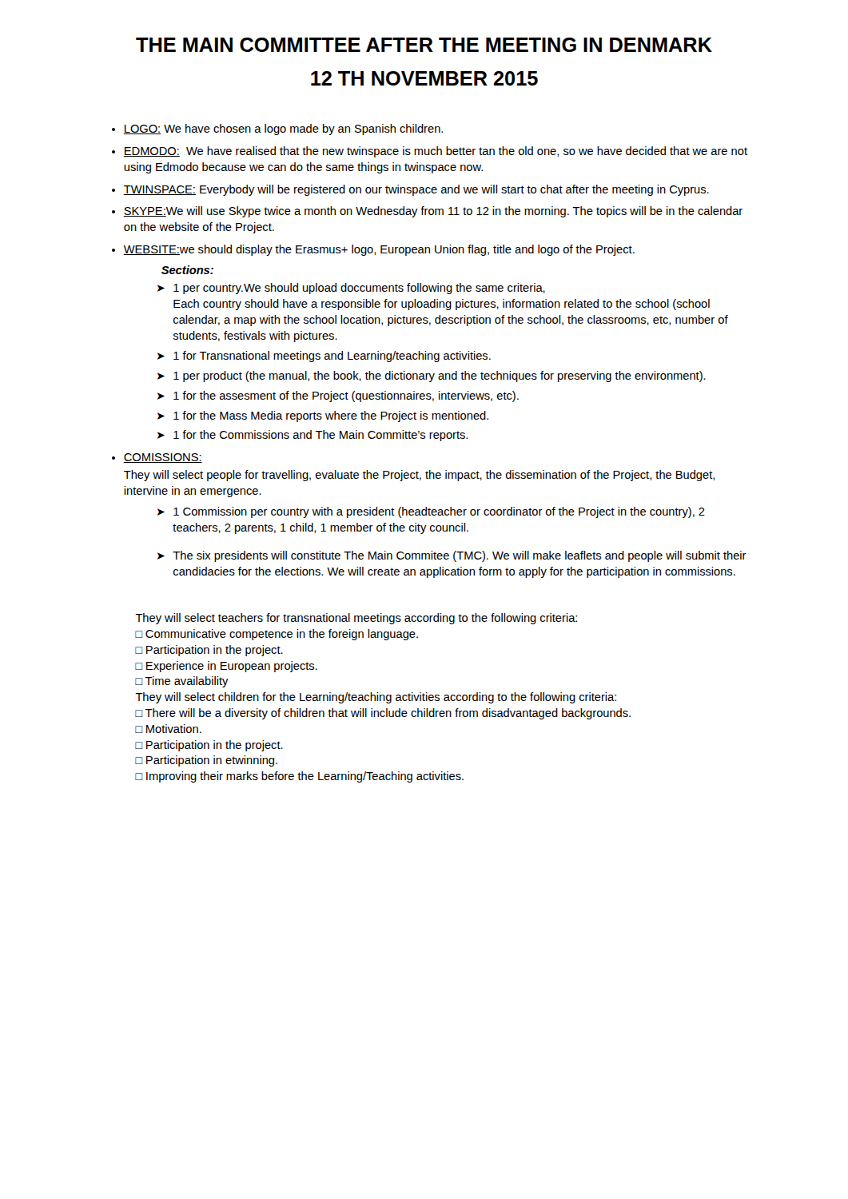THE MAIN COMMITTEE AFTER THE MEETING IN DENMARK 12 TH NOVEMBER 2015
LOGO: We have chosen a logo made by an Spanish children.
EDMODO: We have realised that the new twinspace is much better tan the old one, so we have decided that we are not using Edmodo because we can do the same things in twinspace now.
TWINSPACE: Everybody will be registered on our twinspace and we will start to chat after the meeting in Cyprus.
SKYPE: We will use Skype twice a month on Wednesday from 11 to 12 in the morning. The topics will be in the calendar on the website of the Project.
WEBSITE: we should display the Erasmus+ logo, European Union flag, title and logo of the Project.
Sections:
1 per country.We should upload doccuments following the same criteria,
Each country should have a responsible for uploading pictures, information related to the school (school calendar, a map with the school location, pictures, description of the school, the classrooms, etc, number of students, festivals with pictures.
1 for Transnational meetings and Learning/teaching activities.
1 per product (the manual, the book, the dictionary and the techniques for preserving the environment).
1 for the assesment of the Project (questionnaires, interviews, etc).
1 for the Mass Media reports where the Project is mentioned.
1 for the Commissions and The Main Committe’s reports.
COMISSIONS:
They will select people for travelling, evaluate the Project, the impact, the dissemination of the Project, the Budget, intervine in an emergence.
1 Commission per country with a president (headteacher or coordinator of the Project in the country), 2 teachers, 2 parents, 1 child, 1 member of the city council.
The six presidents will constitute The Main Commitee (TMC). We will make leaflets and people will submit their candidacies for the elections. We will create an application form to apply for the participation in commissions.
They will select teachers for transnational meetings according to the following criteria:
□ Communicative competence in the foreign language.
□ Participation in the project.
□ Experience in European projects.
□ Time availability
They will select children for the Learning/teaching activities according to the following criteria:
□ There will be a diversity of children that will include children from disadvantaged backgrounds.
□ Motivation.
□ Participation in the project.
□ Participation in etwinning.
□ Improving their marks before the Learning/Teaching activities.